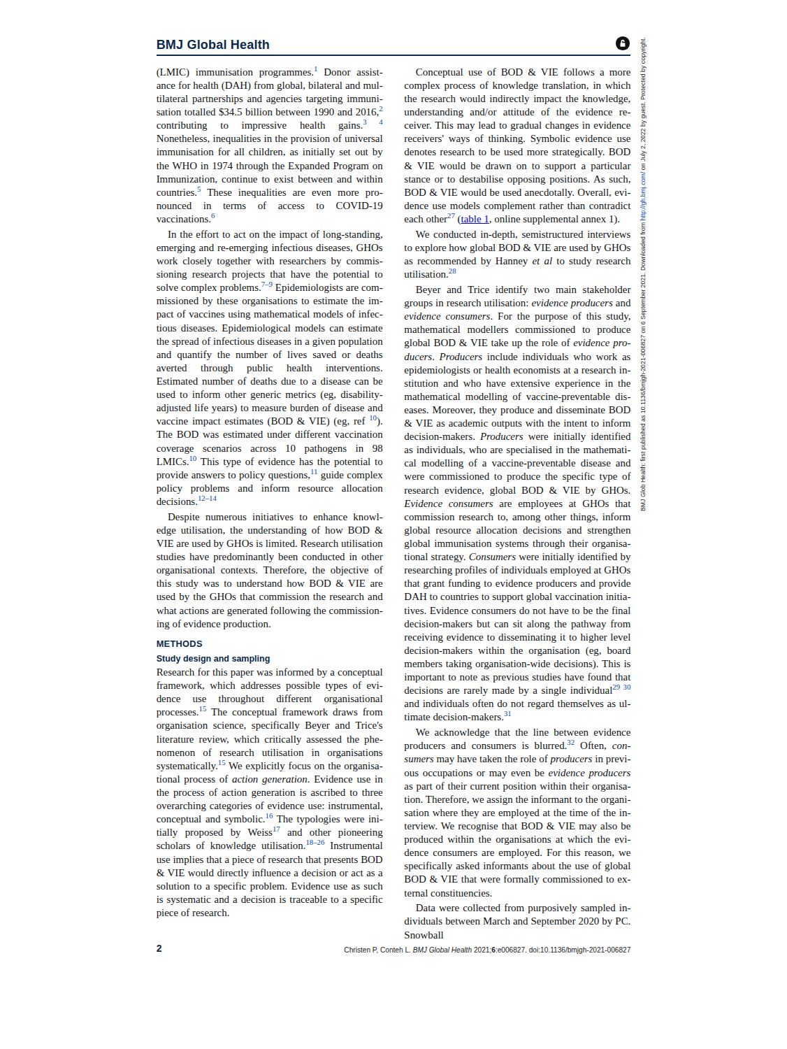BMJ Glob Health: first published as 10.1136/bmjgh-2021-006827 on 6 September 2021. Downloaded from http://gh.bmj.com/ on July 2, 2022 by guest. Protected by copyright.
BMJ Global Health
(LMIC) immunisation programmes.1 Donor assistance for health (DAH) from global, bilateral and multilateral partnerships and agencies targeting immunisation totalled $34.5 billion between 1990 and 2016,2 contributing to impressive health gains.3 4 Nonetheless, inequalities in the provision of universal immunisation for all children, as initially set out by the WHO in 1974 through the Expanded Program on Immunization, continue to exist between and within countries.5 These inequalities are even more pronounced in terms of access to COVID-19 vaccinations.6
In the effort to act on the impact of long-standing, emerging and re-emerging infectious diseases, GHOs work closely together with researchers by commissioning research projects that have the potential to solve complex problems.7–9 Epidemiologists are commissioned by these organisations to estimate the impact of vaccines using mathematical models of infectious diseases. Epidemiological models can estimate the spread of infectious diseases in a given population and quantify the number of lives saved or deaths averted through public health interventions. Estimated number of deaths due to a disease can be used to inform other generic metrics (eg, disability-adjusted life years) to measure burden of disease and vaccine impact estimates (BOD & VIE) (eg, ref 10). The BOD was estimated under different vaccination coverage scenarios across 10 pathogens in 98 LMICs.10 This type of evidence has the potential to provide answers to policy questions,11 guide complex policy problems and inform resource allocation decisions.12–14
Despite numerous initiatives to enhance knowledge utilisation, the understanding of how BOD & VIE are used by GHOs is limited. Research utilisation studies have predominantly been conducted in other organisational contexts. Therefore, the objective of this study was to understand how BOD & VIE are used by the GHOs that commission the research and what actions are generated following the commissioning of evidence production.
Methods
Study design and sampling
Research for this paper was informed by a conceptual framework, which addresses possible types of evidence use throughout different organisational processes.15 The conceptual framework draws from organisation science, specifically Beyer and Trice's literature review, which critically assessed the phenomenon of research utilisation in organisations systematically.15 We explicitly focus on the organisational process of action generation. Evidence use in the process of action generation is ascribed to three overarching categories of evidence use: instrumental, conceptual and symbolic.16 The typologies were initially proposed by Weiss17 and other pioneering scholars of knowledge utilisation.18–26 Instrumental use implies that a piece of research that presents BOD & VIE would directly influence a decision or act as a solution to a specific problem. Evidence use as such is systematic and a decision is traceable to a specific piece of research.
Conceptual use of BOD & VIE follows a more complex process of knowledge translation, in which the research would indirectly impact the knowledge, understanding and/or attitude of the evidence receiver. This may lead to gradual changes in evidence receivers' ways of thinking. Symbolic evidence use denotes research to be used more strategically. BOD & VIE would be drawn on to support a particular stance or to destabilise opposing positions. As such, BOD & VIE would be used anecdotally. Overall, evidence use models complement rather than contradict each other27 (table 1, online supplemental annex 1).
We conducted in-depth, semistructured interviews to explore how global BOD & VIE are used by GHOs as recommended by Hanney et al to study research utilisation.28
Beyer and Trice identify two main stakeholder groups in research utilisation: evidence producers and evidence consumers. For the purpose of this study, mathematical modellers commissioned to produce global BOD & VIE take up the role of evidence producers. Producers include individuals who work as epidemiologists or health economists at a research institution and who have extensive experience in the mathematical modelling of vaccine-preventable diseases. Moreover, they produce and disseminate BOD & VIE as academic outputs with the intent to inform decision-makers. Producers were initially identified as individuals, who are specialised in the mathematical modelling of a vaccine-preventable disease and were commissioned to produce the specific type of research evidence, global BOD & VIE by GHOs. Evidence consumers are employees at GHOs that commission research to, among other things, inform global resource allocation decisions and strengthen global immunisation systems through their organisational strategy. Consumers were initially identified by researching profiles of individuals employed at GHOs that grant funding to evidence producers and provide DAH to countries to support global vaccination initiatives. Evidence consumers do not have to be the final decision-makers but can sit along the pathway from receiving evidence to disseminating it to higher level decision-makers within the organisation (eg, board members taking organisation-wide decisions). This is important to note as previous studies have found that decisions are rarely made by a single individual29 30 and individuals often do not regard themselves as ultimate decision-makers.31
We acknowledge that the line between evidence producers and consumers is blurred.32 Often, consumers may have taken the role of producers in previous occupations or may even be evidence producers as part of their current position within their organisation. Therefore, we assign the informant to the organisation where they are employed at the time of the interview. We recognise that BOD & VIE may also be produced within the organisations at which the evidence consumers are employed. For this reason, we specifically asked informants about the use of global BOD & VIE that were formally commissioned to external constituencies.
Data were collected from purposively sampled individuals between March and September 2020 by PC. Snowball
2
Christen P, Conteh L. BMJ Global Health 2021;6:e006827. doi:10.1136/bmjgh-2021-006827